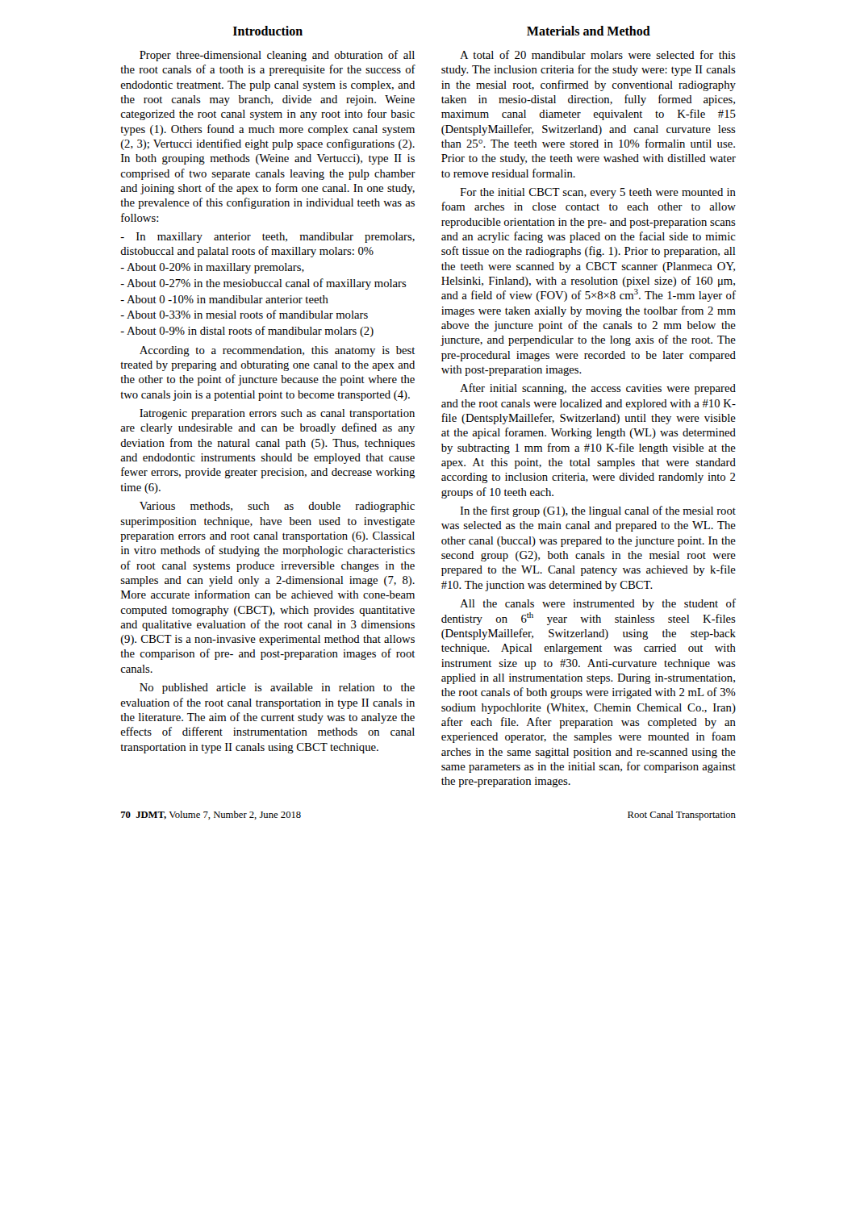Introduction
Proper three-dimensional cleaning and obturation of all the root canals of a tooth is a prerequisite for the success of endodontic treatment. The pulp canal system is complex, and the root canals may branch, divide and rejoin. Weine categorized the root canal system in any root into four basic types (1). Others found a much more complex canal system (2, 3); Vertucci identified eight pulp space configurations (2). In both grouping methods (Weine and Vertucci), type II is comprised of two separate canals leaving the pulp chamber and joining short of the apex to form one canal. In one study, the prevalence of this configuration in individual teeth was as follows:
- In maxillary anterior teeth, mandibular premolars, distobuccal and palatal roots of maxillary molars: 0%
- About 0-20% in maxillary premolars,
- About 0-27% in the mesiobuccal canal of maxillary molars
- About 0 -10% in mandibular anterior teeth
- About 0-33% in mesial roots of mandibular molars
- About 0-9% in distal roots of mandibular molars (2)
According to a recommendation, this anatomy is best treated by preparing and obturating one canal to the apex and the other to the point of juncture because the point where the two canals join is a potential point to become transported (4).
Iatrogenic preparation errors such as canal transportation are clearly undesirable and can be broadly defined as any deviation from the natural canal path (5). Thus, techniques and endodontic instruments should be employed that cause fewer errors, provide greater precision, and decrease working time (6).
Various methods, such as double radiographic superimposition technique, have been used to investigate preparation errors and root canal transportation (6). Classical in vitro methods of studying the morphologic characteristics of root canal systems produce irreversible changes in the samples and can yield only a 2-dimensional image (7, 8). More accurate information can be achieved with cone-beam computed tomography (CBCT), which provides quantitative and qualitative evaluation of the root canal in 3 dimensions (9). CBCT is a non-invasive experimental method that allows the comparison of pre- and post-preparation images of root canals.
No published article is available in relation to the evaluation of the root canal transportation in type II canals in the literature. The aim of the current study was to analyze the effects of different instrumentation methods on canal transportation in type II canals using CBCT technique.
Materials and Method
A total of 20 mandibular molars were selected for this study. The inclusion criteria for the study were: type II canals in the mesial root, confirmed by conventional radiography taken in mesio-distal direction, fully formed apices, maximum canal diameter equivalent to K-file #15 (DentsplyMaillefer, Switzerland) and canal curvature less than 25°. The teeth were stored in 10% formalin until use. Prior to the study, the teeth were washed with distilled water to remove residual formalin.
For the initial CBCT scan, every 5 teeth were mounted in foam arches in close contact to each other to allow reproducible orientation in the pre- and post-preparation scans and an acrylic facing was placed on the facial side to mimic soft tissue on the radiographs (fig. 1). Prior to preparation, all the teeth were scanned by a CBCT scanner (Planmeca OY, Helsinki, Finland), with a resolution (pixel size) of 160 μm, and a field of view (FOV) of 5×8×8 cm3. The 1-mm layer of images were taken axially by moving the toolbar from 2 mm above the juncture point of the canals to 2 mm below the juncture, and perpendicular to the long axis of the root. The pre-procedural images were recorded to be later compared with post-preparation images.
After initial scanning, the access cavities were prepared and the root canals were localized and explored with a #10 K-file (DentsplyMaillefer, Switzerland) until they were visible at the apical foramen. Working length (WL) was determined by subtracting 1 mm from a #10 K-file length visible at the apex. At this point, the total samples that were standard according to inclusion criteria, were divided randomly into 2 groups of 10 teeth each.
In the first group (G1), the lingual canal of the mesial root was selected as the main canal and prepared to the WL. The other canal (buccal) was prepared to the juncture point. In the second group (G2), both canals in the mesial root were prepared to the WL. Canal patency was achieved by k-file #10. The junction was determined by CBCT.
All the canals were instrumented by the student of dentistry on 6th year with stainless steel K-files (DentsplyMaillefer, Switzerland) using the step-back technique. Apical enlargement was carried out with instrument size up to #30. Anti-curvature technique was applied in all instrumentation steps. During in-strumentation, the root canals of both groups were irrigated with 2 mL of 3% sodium hypochlorite (Whitex, Chemin Chemical Co., Iran) after each file. After preparation was completed by an experienced operator, the samples were mounted in foam arches in the same sagittal position and re-scanned using the same parameters as in the initial scan, for comparison against the pre-preparation images.
70 JDMT, Volume 7, Number 2, June 2018
Root Canal Transportation